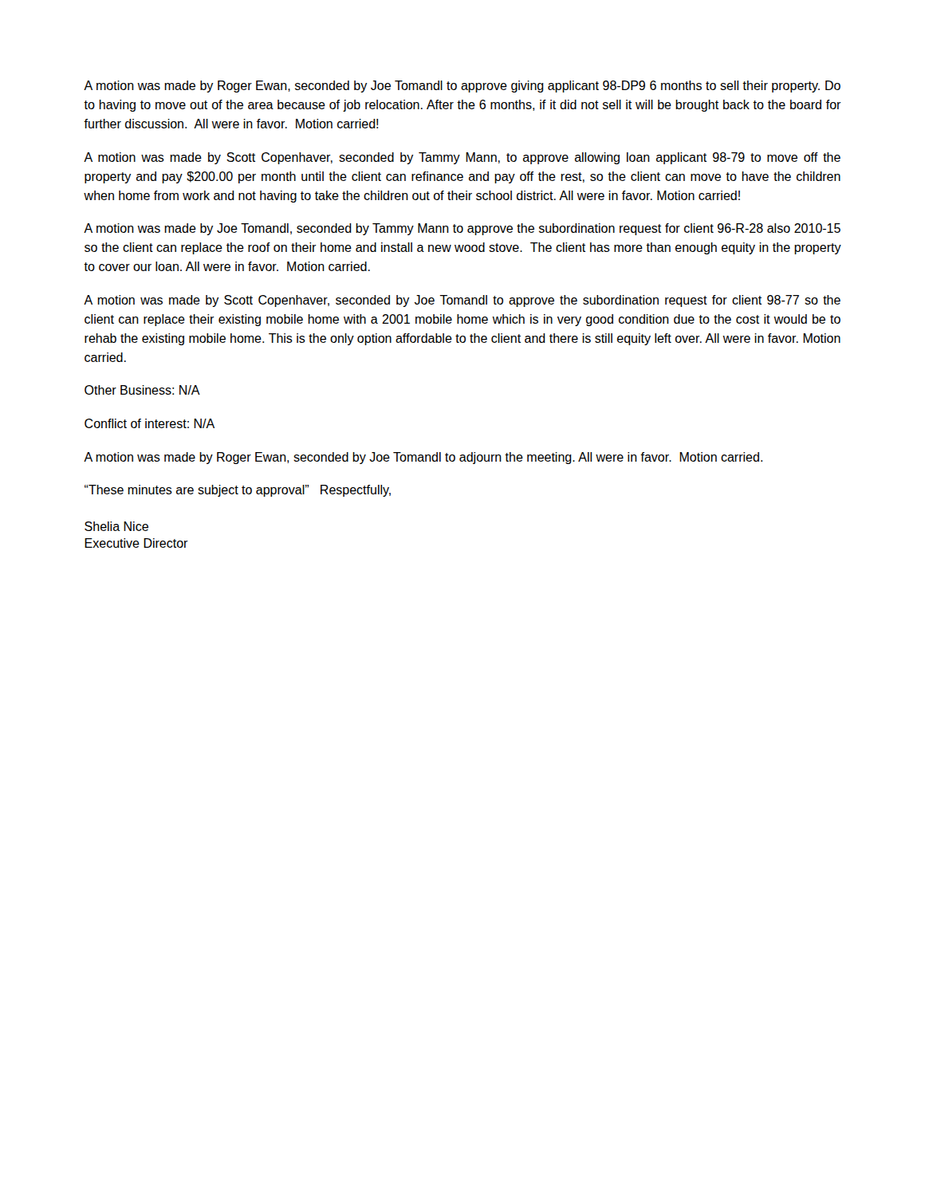A motion was made by Roger Ewan, seconded by Joe Tomandl to approve giving applicant 98-DP9 6 months to sell their property. Do to having to move out of the area because of job relocation. After the 6 months, if it did not sell it will be brought back to the board for further discussion. All were in favor. Motion carried!
A motion was made by Scott Copenhaver, seconded by Tammy Mann, to approve allowing loan applicant 98-79 to move off the property and pay $200.00 per month until the client can refinance and pay off the rest, so the client can move to have the children when home from work and not having to take the children out of their school district. All were in favor. Motion carried!
A motion was made by Joe Tomandl, seconded by Tammy Mann to approve the subordination request for client 96-R-28 also 2010-15 so the client can replace the roof on their home and install a new wood stove. The client has more than enough equity in the property to cover our loan. All were in favor. Motion carried.
A motion was made by Scott Copenhaver, seconded by Joe Tomandl to approve the subordination request for client 98-77 so the client can replace their existing mobile home with a 2001 mobile home which is in very good condition due to the cost it would be to rehab the existing mobile home. This is the only option affordable to the client and there is still equity left over. All were in favor. Motion carried.
Other Business: N/A
Conflict of interest: N/A
A motion was made by Roger Ewan, seconded by Joe Tomandl to adjourn the meeting. All were in favor. Motion carried.
“These minutes are subject to approval” Respectfully,
Shelia Nice
Executive Director